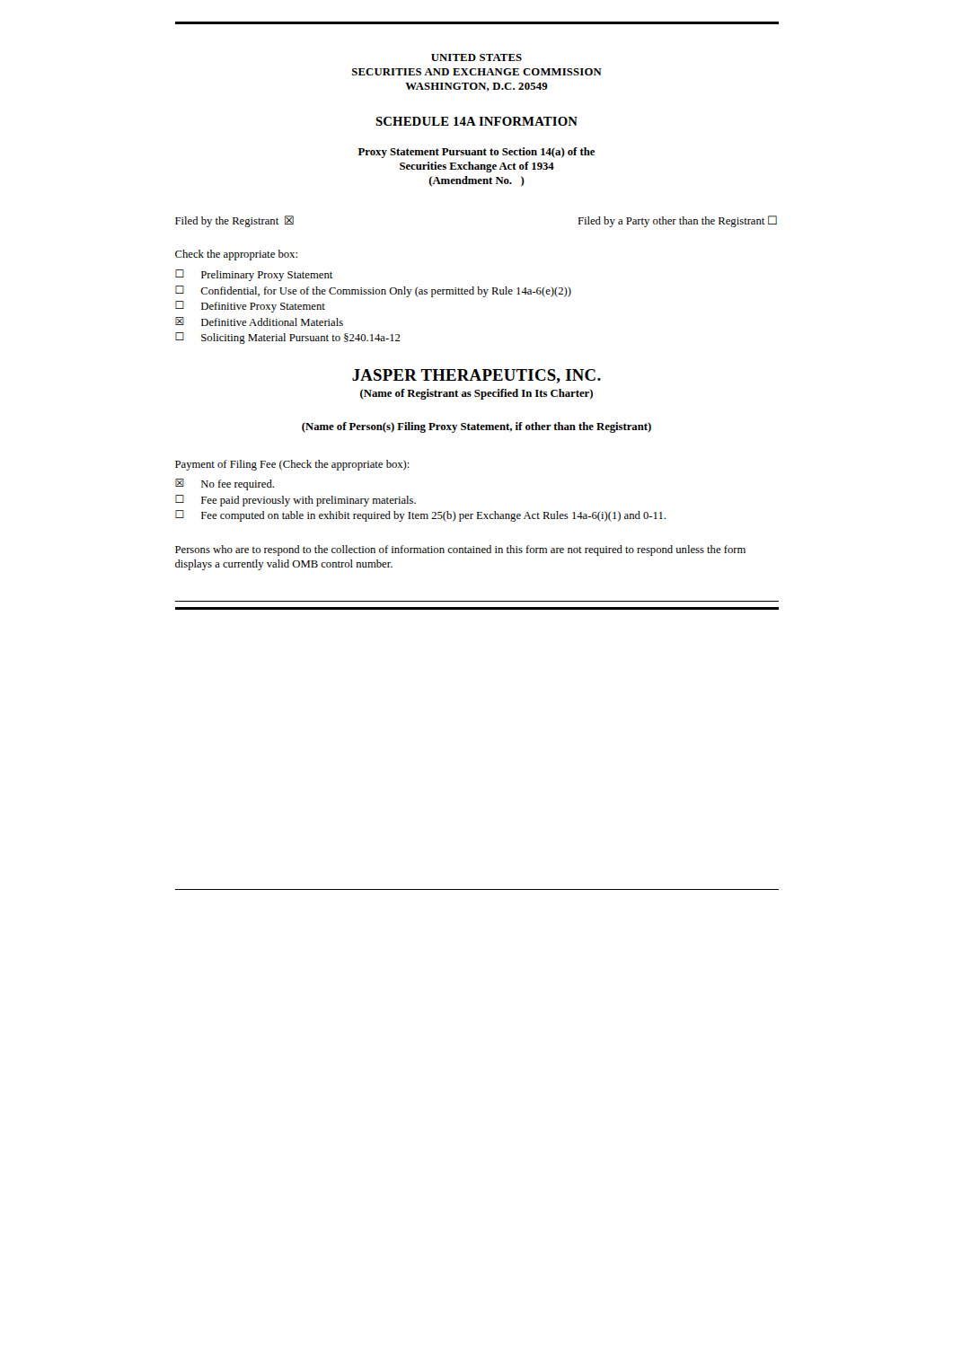UNITED STATES
SECURITIES AND EXCHANGE COMMISSION
WASHINGTON, D.C. 20549
SCHEDULE 14A INFORMATION
Proxy Statement Pursuant to Section 14(a) of the
Securities Exchange Act of 1934
(Amendment No. )
Filed by the Registrant ☒
Filed by a Party other than the Registrant ☐
Check the appropriate box:
| ☐ | Preliminary Proxy Statement |
| ☐ | Confidential, for Use of the Commission Only (as permitted by Rule 14a-6(e)(2)) |
| ☐ | Definitive Proxy Statement |
| ☒ | Definitive Additional Materials |
| ☐ | Soliciting Material Pursuant to §240.14a-12 |
JASPER THERAPEUTICS, INC.
(Name of Registrant as Specified In Its Charter)
(Name of Person(s) Filing Proxy Statement, if other than the Registrant)
Payment of Filing Fee (Check the appropriate box):
| ☒ | No fee required. |
| ☐ | Fee paid previously with preliminary materials. |
| ☐ | Fee computed on table in exhibit required by Item 25(b) per Exchange Act Rules 14a-6(i)(1) and 0-11. |
Persons who are to respond to the collection of information contained in this form are not required to respond unless the form displays a currently valid OMB control number.